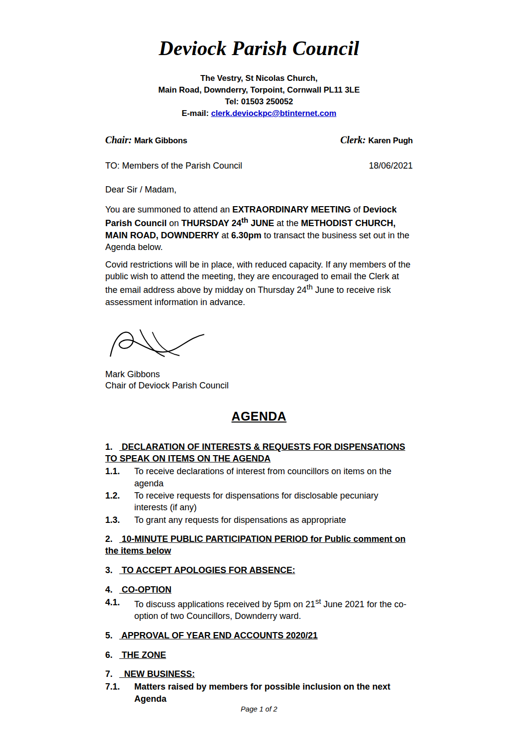Deviock Parish Council
The Vestry, St Nicolas Church,
Main Road, Downderry, Torpoint, Cornwall PL11 3LE
Tel: 01503 250052
E-mail: clerk.deviockpc@btinternet.com
Chair: Mark Gibbons
Clerk: Karen Pugh
TO: Members of the Parish Council
18/06/2021
Dear Sir / Madam,
You are summoned to attend an EXTRAORDINARY MEETING of Deviock Parish Council on THURSDAY 24th JUNE at the METHODIST CHURCH, MAIN ROAD, DOWNDERRY at 6.30pm to transact the business set out in the Agenda below.
Covid restrictions will be in place, with reduced capacity. If any members of the public wish to attend the meeting, they are encouraged to email the Clerk at the email address above by midday on Thursday 24th June to receive risk assessment information in advance.
Mark Gibbons
Chair of Deviock Parish Council
AGENDA
1. DECLARATION OF INTERESTS & REQUESTS FOR DISPENSATIONS TO SPEAK ON ITEMS ON THE AGENDA
1.1. To receive declarations of interest from councillors on items on the agenda
1.2. To receive requests for dispensations for disclosable pecuniary interests (if any)
1.3. To grant any requests for dispensations as appropriate
2. 10-MINUTE PUBLIC PARTICIPATION PERIOD for Public comment on the items below
3. TO ACCEPT APOLOGIES FOR ABSENCE:
4. CO-OPTION
4.1. To discuss applications received by 5pm on 21st June 2021 for the co-option of two Councillors, Downderry ward.
5. APPROVAL OF YEAR END ACCOUNTS 2020/21
6. THE ZONE
7. NEW BUSINESS:
7.1. Matters raised by members for possible inclusion on the next Agenda
Page 1 of 2